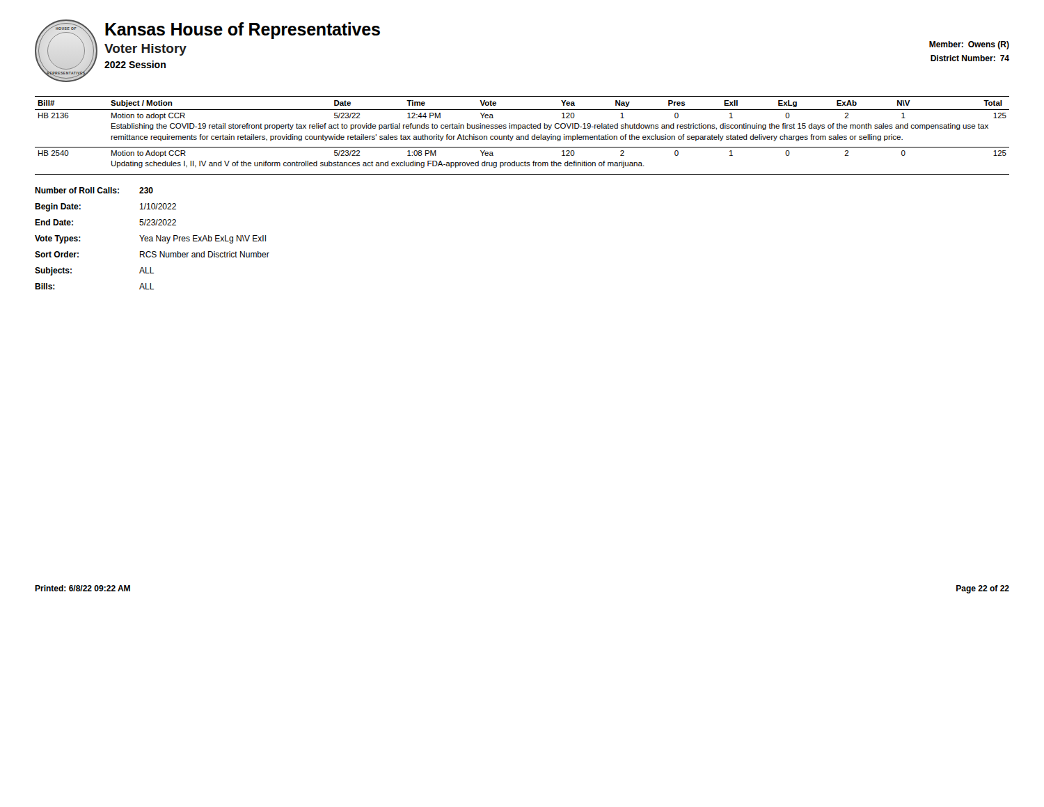HOUSE OF
REPRESENTATIVES
Kansas House of Representatives
Voter History
2022 Session
Member: Owens (R)
District Number: 74
| Bill# | Subject / Motion | Date | Time | Vote | Yea | Nay | Pres | ExII | ExLg | ExAb | N\V | Total |
| --- | --- | --- | --- | --- | --- | --- | --- | --- | --- | --- | --- | --- |
| HB 2136 | Motion to adopt CCR | 5/23/22 | 12:44 PM | Yea | 120 | 1 | 0 | 1 | 0 | 2 | 1 | 125 |
| | Establishing the COVID-19 retail storefront property tax relief act to provide partial refunds to certain businesses impacted by COVID-19-related shutdowns and restrictions, discontinuing the first 15 days of the month sales and compensating use tax remittance requirements for certain retailers, providing countywide retailers' sales tax authority for Atchison county and delaying implementation of the exclusion of separately stated delivery charges from sales or selling price. |
| HB 2540 | Motion to Adopt CCR | 5/23/22 | 1:08 PM | Yea | 120 | 2 | 0 | 1 | 0 | 2 | 0 | 125 |
| | Updating schedules I, II, IV and V of the uniform controlled substances act and excluding FDA-approved drug products from the definition of marijuana. |
Number of Roll Calls:
230
Begin Date:
1/10/2022
End Date:
5/23/2022
Vote Types:
Yea Nay Pres ExAb ExLg N\V ExII
Sort Order:
RCS Number and Disctrict Number
Subjects:
ALL
Bills:
ALL
Printed: 6/8/22 09:22 AM
Page 22 of 22